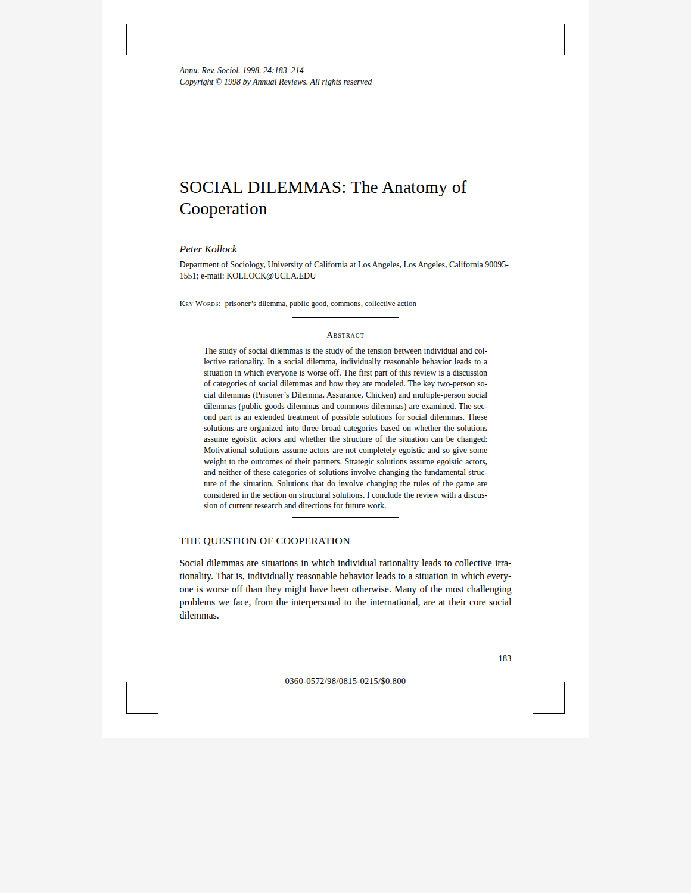Annu. Rev. Sociol. 1998. 24:183–214
Copyright © 1998 by Annual Reviews. All rights reserved
SOCIAL DILEMMAS: The Anatomy of Cooperation
Peter Kollock
Department of Sociology, University of California at Los Angeles, Los Angeles, California 90095-1551; e-mail: KOLLOCK@UCLA.EDU
Key Words: prisoner’s dilemma, public good, commons, collective action
Abstract
The study of social dilemmas is the study of the tension between individual and collective rationality. In a social dilemma, individually reasonable behavior leads to a situation in which everyone is worse off. The first part of this review is a discussion of categories of social dilemmas and how they are modeled. The key two-person social dilemmas (Prisoner’s Dilemma, Assurance, Chicken) and multiple-person social dilemmas (public goods dilemmas and commons dilemmas) are examined. The second part is an extended treatment of possible solutions for social dilemmas. These solutions are organized into three broad categories based on whether the solutions assume egoistic actors and whether the structure of the situation can be changed: Motivational solutions assume actors are not completely egoistic and so give some weight to the outcomes of their partners. Strategic solutions assume egoistic actors, and neither of these categories of solutions involve changing the fundamental structure of the situation. Solutions that do involve changing the rules of the game are considered in the section on structural solutions. I conclude the review with a discussion of current research and directions for future work.
THE QUESTION OF COOPERATION
Social dilemmas are situations in which individual rationality leads to collective irrationality. That is, individually reasonable behavior leads to a situation in which everyone is worse off than they might have been otherwise. Many of the most challenging problems we face, from the interpersonal to the international, are at their core social dilemmas.
183
0360-0572/98/0815-0215/$0.800